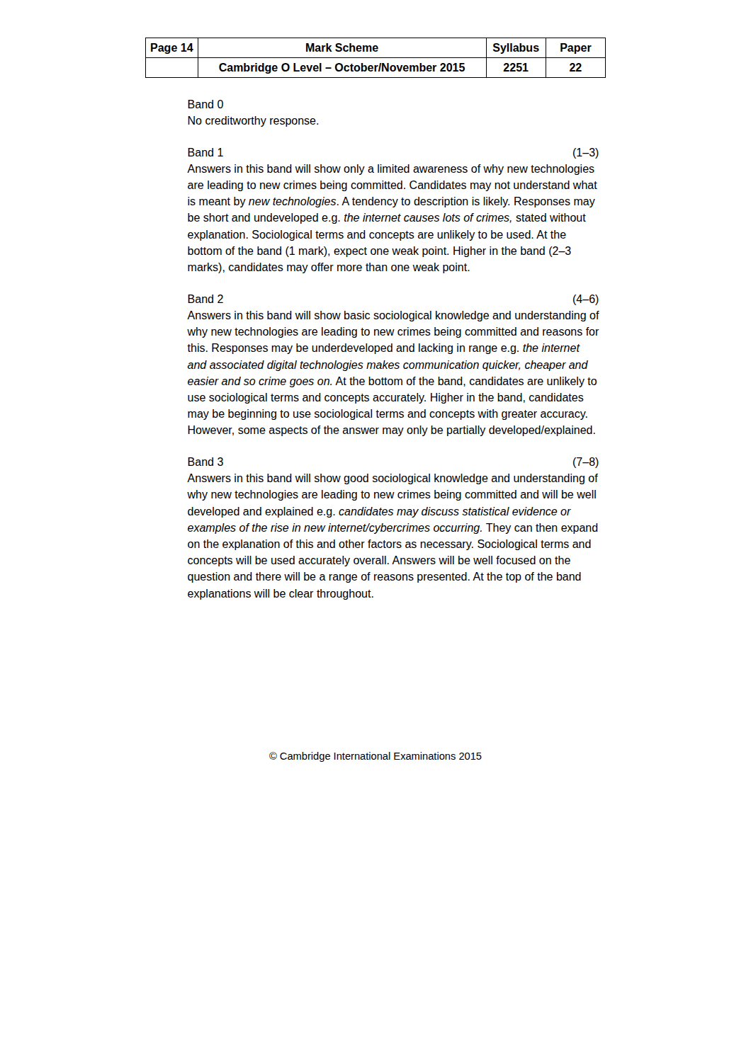| Page 14 | Mark Scheme | Syllabus | Paper |
| | Cambridge O Level – October/November 2015 | 2251 | 22 |
Band 0
No creditworthy response.
Band 1 (1–3)
Answers in this band will show only a limited awareness of why new technologies are leading to new crimes being committed. Candidates may not understand what is meant by new technologies. A tendency to description is likely. Responses may be short and undeveloped e.g. the internet causes lots of crimes, stated without explanation. Sociological terms and concepts are unlikely to be used. At the bottom of the band (1 mark), expect one weak point. Higher in the band (2–3 marks), candidates may offer more than one weak point.
Band 2 (4–6)
Answers in this band will show basic sociological knowledge and understanding of why new technologies are leading to new crimes being committed and reasons for this. Responses may be underdeveloped and lacking in range e.g. the internet and associated digital technologies makes communication quicker, cheaper and easier and so crime goes on. At the bottom of the band, candidates are unlikely to use sociological terms and concepts accurately. Higher in the band, candidates may be beginning to use sociological terms and concepts with greater accuracy. However, some aspects of the answer may only be partially developed/explained.
Band 3 (7–8)
Answers in this band will show good sociological knowledge and understanding of why new technologies are leading to new crimes being committed and will be well developed and explained e.g. candidates may discuss statistical evidence or examples of the rise in new internet/cybercrimes occurring. They can then expand on the explanation of this and other factors as necessary. Sociological terms and concepts will be used accurately overall. Answers will be well focused on the question and there will be a range of reasons presented. At the top of the band explanations will be clear throughout.
© Cambridge International Examinations 2015